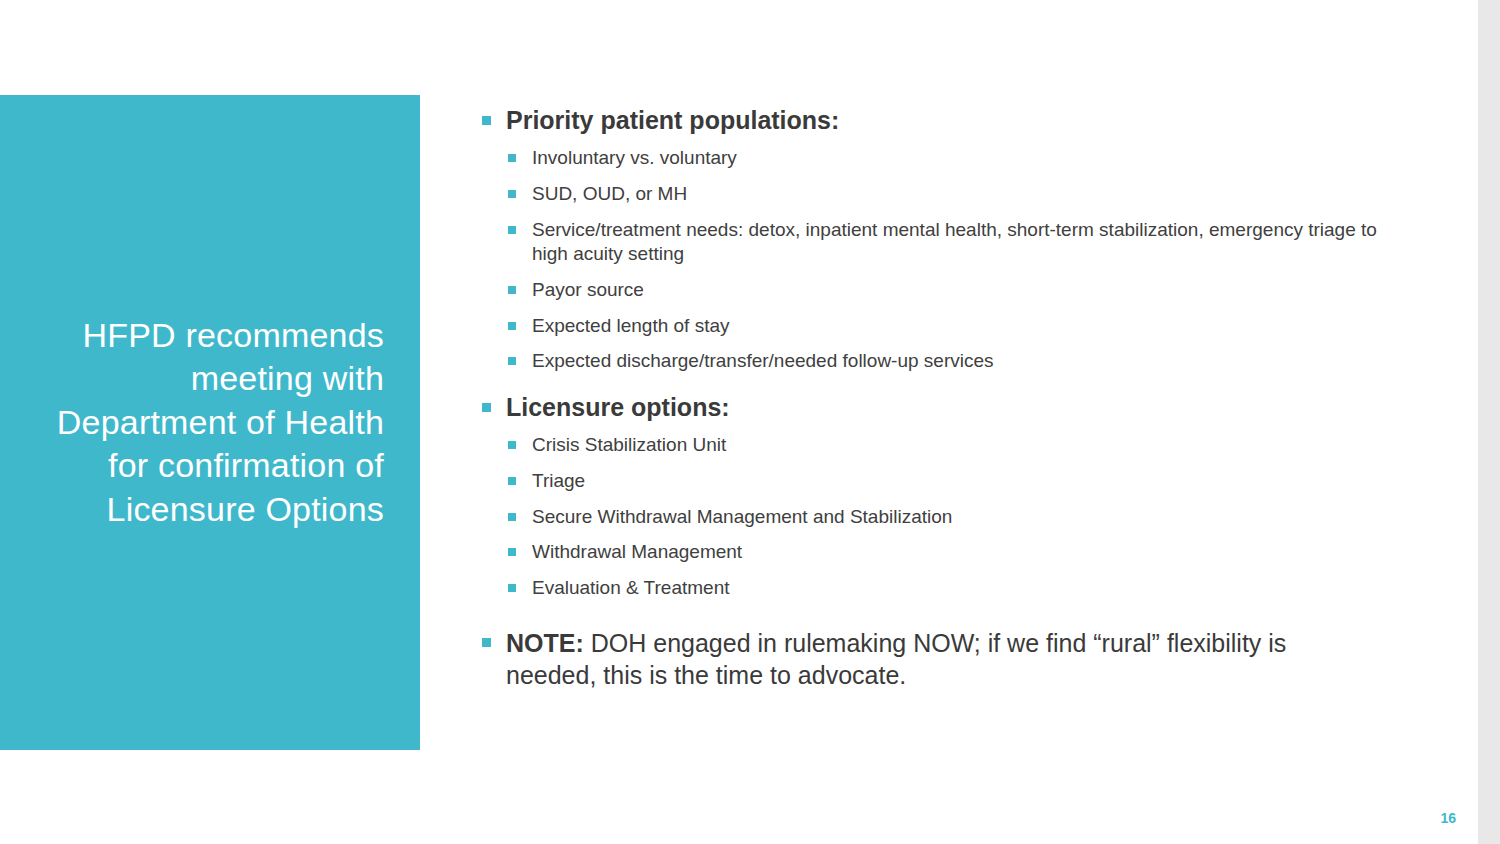HFPD recommends
meeting with
Department of Health
for confirmation of
Licensure Options
Priority patient populations:
Involuntary vs. voluntary
SUD, OUD, or MH
Service/treatment needs: detox, inpatient mental health, short-term stabilization, emergency triage to high acuity setting
Payor source
Expected length of stay
Expected discharge/transfer/needed follow-up services
Licensure options:
Crisis Stabilization Unit
Triage
Secure Withdrawal Management and Stabilization
Withdrawal Management
Evaluation & Treatment
NOTE: DOH engaged in rulemaking NOW; if we find “rural” flexibility is needed, this is the time to advocate.
16